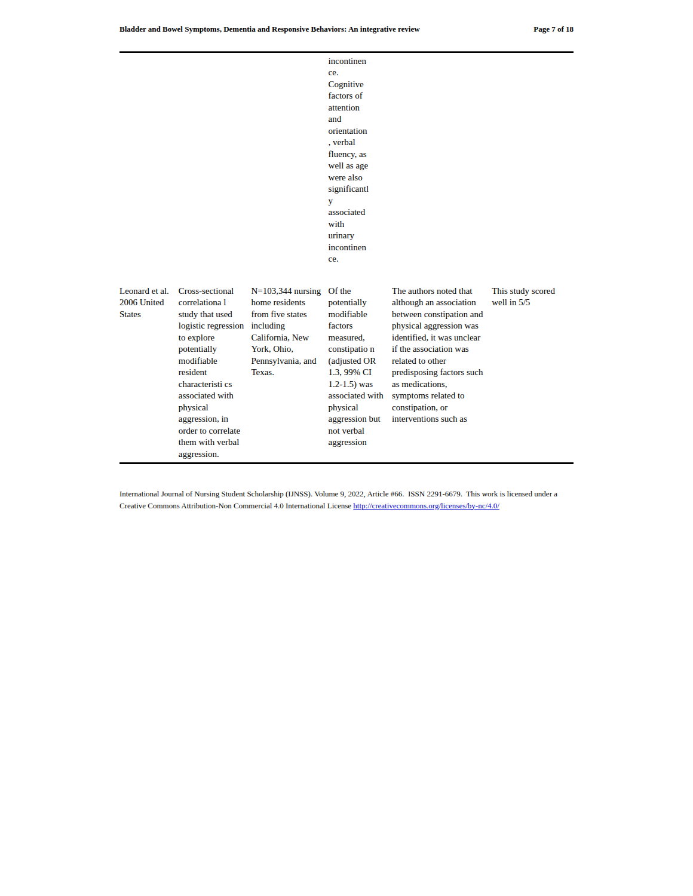Bladder and Bowel Symptoms, Dementia and Responsive Behaviors: An integrative review Page 7 of 18
| | | | incontinen ce. Cognitive factors of attention and orientation , verbal fluency, as well as age were also significantl y associated with urinary incontinen ce. | | |
| Leonard et al. 2006 United States | Cross-sectional correlationa l study that used logistic regression to explore potentially modifiable resident characteristi cs associated with physical aggression, in order to correlate them with verbal aggression. | N=103,344 nursing home residents from five states including California, New York, Ohio, Pennsylvania, and Texas. | Of the potentially modifiable factors measured, constipatio n (adjusted OR 1.3, 99% CI 1.2-1.5) was associated with physical aggression but not verbal aggression | The authors noted that although an association between constipation and physical aggression was identified, it was unclear if the association was related to other predisposing factors such as medications, symptoms related to constipation, or interventions such as | This study scored well in 5/5 |
International Journal of Nursing Student Scholarship (IJNSS). Volume 9, 2022, Article #66. ISSN 2291-6679. This work is licensed under a Creative Commons Attribution-Non Commercial 4.0 International License http://creativecommons.org/licenses/by-nc/4.0/